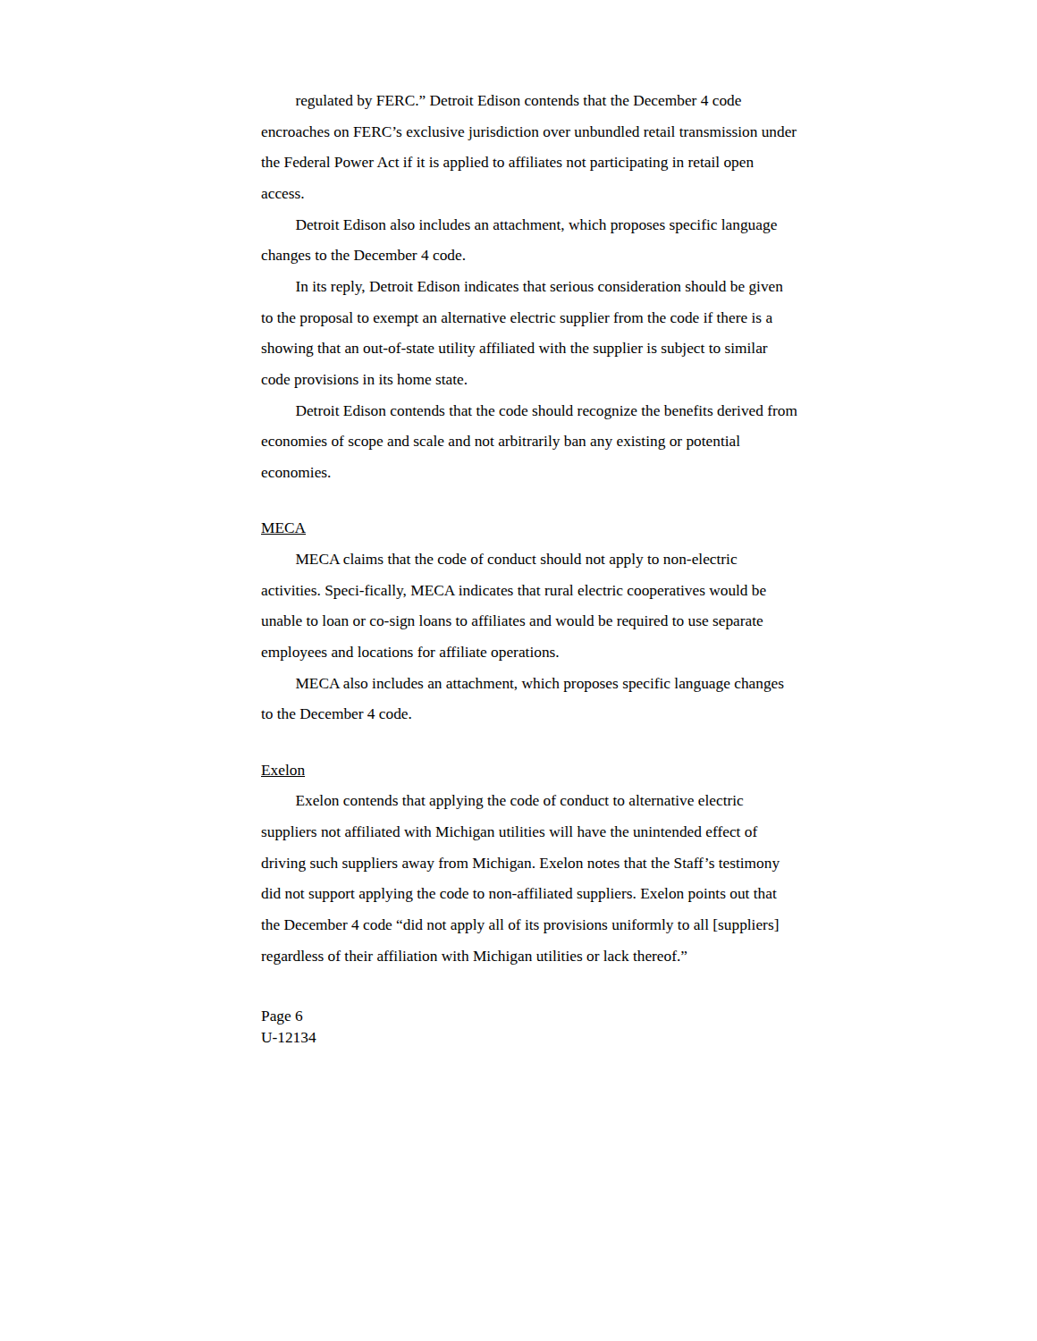regulated by FERC.” Detroit Edison contends that the December 4 code encroaches on FERC’s exclusive jurisdiction over unbundled retail transmission under the Federal Power Act if it is applied to affiliates not participating in retail open access.
Detroit Edison also includes an attachment, which proposes specific language changes to the December 4 code.
In its reply, Detroit Edison indicates that serious consideration should be given to the proposal to exempt an alternative electric supplier from the code if there is a showing that an out-of-state utility affiliated with the supplier is subject to similar code provisions in its home state.
Detroit Edison contends that the code should recognize the benefits derived from economies of scope and scale and not arbitrarily ban any existing or potential economies.
MECA
MECA claims that the code of conduct should not apply to non-electric activities. Speci-fically, MECA indicates that rural electric cooperatives would be unable to loan or co-sign loans to affiliates and would be required to use separate employees and locations for affiliate operations.
MECA also includes an attachment, which proposes specific language changes to the December 4 code.
Exelon
Exelon contends that applying the code of conduct to alternative electric suppliers not affiliated with Michigan utilities will have the unintended effect of driving such suppliers away from Michigan. Exelon notes that the Staff’s testimony did not support applying the code to non-affiliated suppliers. Exelon points out that the December 4 code “did not apply all of its provisions uniformly to all [suppliers] regardless of their affiliation with Michigan utilities or lack thereof.”
Page 6
U-12134